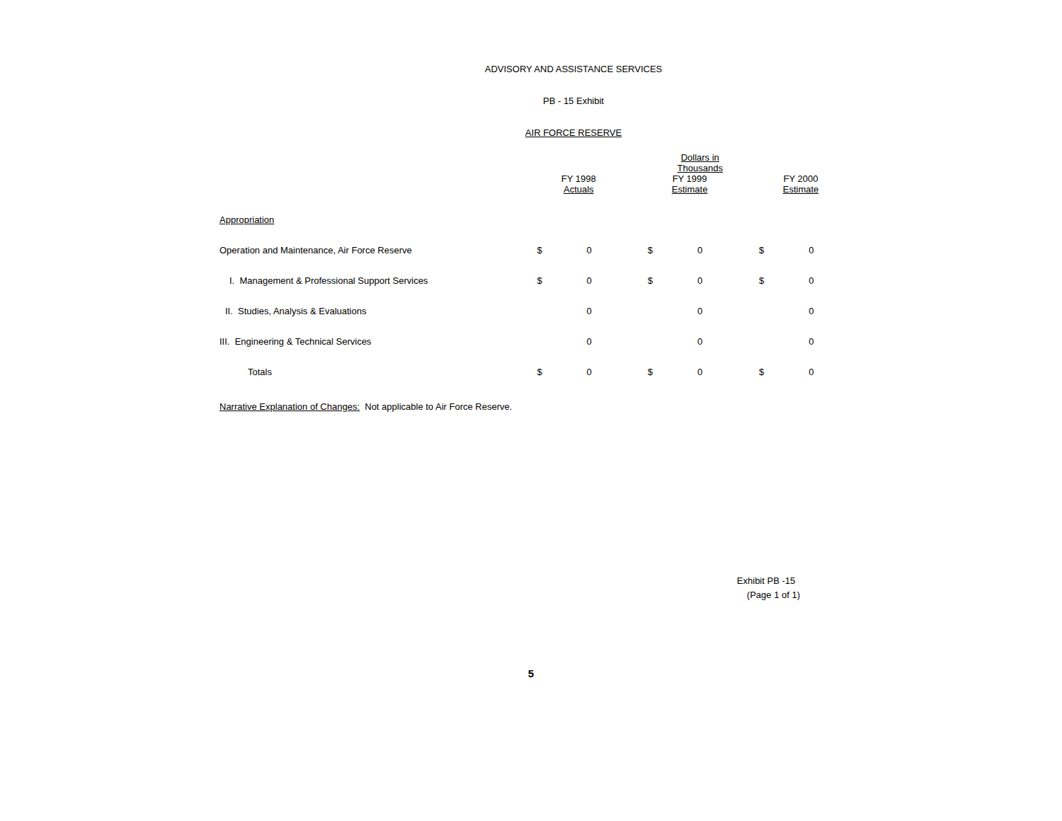ADVISORY AND ASSISTANCE SERVICES
PB - 15 Exhibit
AIR FORCE RESERVE
| | | | | | Dollars in Thousands | | | |
| | FY 1998 | | FY 1999 | | FY 2000 |
| | Actuals | | Estimate | | Estimate |
| Appropriation | |
| Operation and Maintenance, Air Force Reserve | $ | 0 | | $ | 0 | | $ | 0 |
| I. Management & Professional Support Services | $ | 0 | | $ | 0 | | $ | 0 |
| II. Studies, Analysis & Evaluations | | 0 | | | 0 | | | 0 |
| III. Engineering & Technical Services | | 0 | | | 0 | | | 0 |
| Totals | $ | 0 | | $ | 0 | | $ | 0 |
Narrative Explanation of Changes: Not applicable to Air Force Reserve.
Exhibit PB -15
(Page 1 of 1)
5